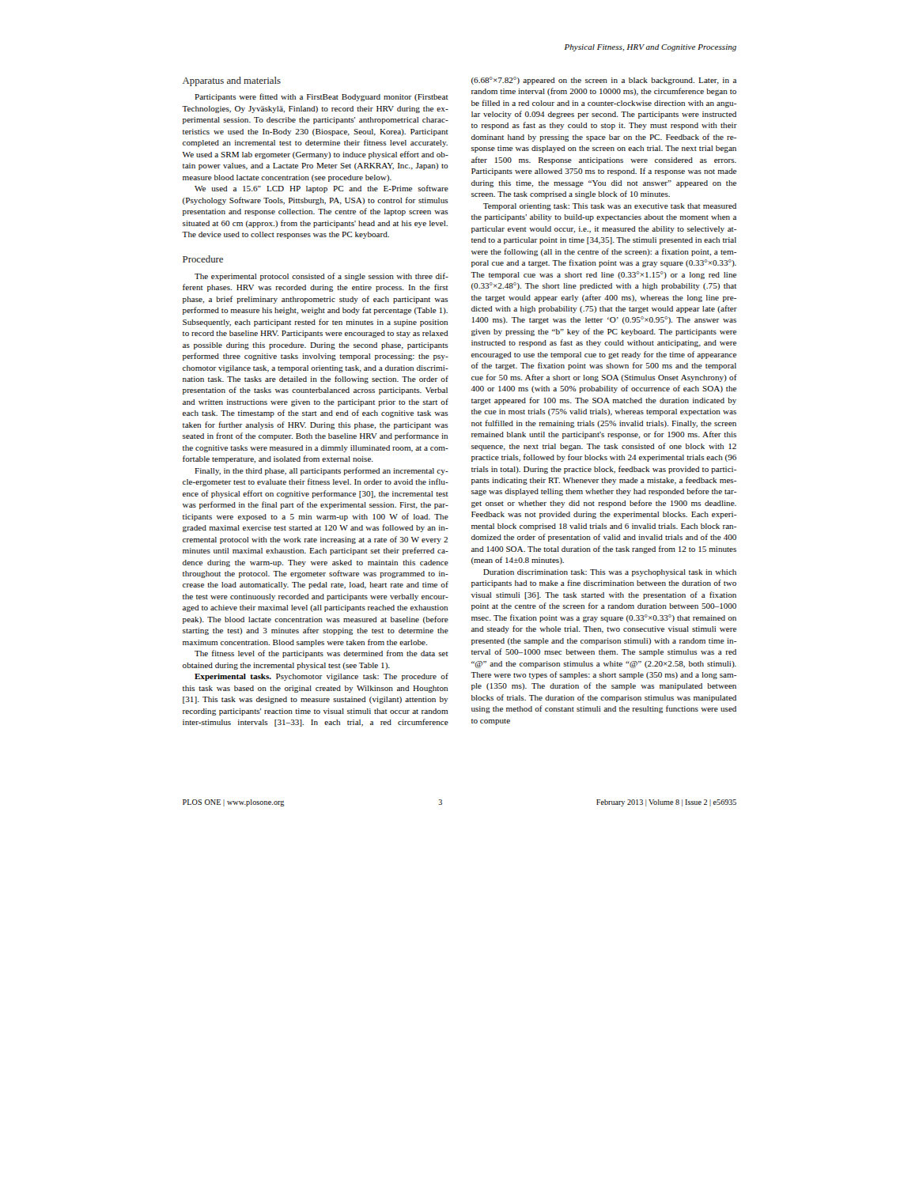Physical Fitness, HRV and Cognitive Processing
Apparatus and materials
Participants were fitted with a FirstBeat Bodyguard monitor (Firstbeat Technologies, Oy Jyväskylä, Finland) to record their HRV during the experimental session. To describe the participants' anthropometrical characteristics we used the In-Body 230 (Biospace, Seoul, Korea). Participant completed an incremental test to determine their fitness level accurately. We used a SRM lab ergometer (Germany) to induce physical effort and obtain power values, and a Lactate Pro Meter Set (ARKRAY, Inc., Japan) to measure blood lactate concentration (see procedure below).
We used a 15.6″ LCD HP laptop PC and the E-Prime software (Psychology Software Tools, Pittsburgh, PA, USA) to control for stimulus presentation and response collection. The centre of the laptop screen was situated at 60 cm (approx.) from the participants' head and at his eye level. The device used to collect responses was the PC keyboard.
Procedure
The experimental protocol consisted of a single session with three different phases. HRV was recorded during the entire process. In the first phase, a brief preliminary anthropometric study of each participant was performed to measure his height, weight and body fat percentage (Table 1). Subsequently, each participant rested for ten minutes in a supine position to record the baseline HRV. Participants were encouraged to stay as relaxed as possible during this procedure. During the second phase, participants performed three cognitive tasks involving temporal processing: the psychomotor vigilance task, a temporal orienting task, and a duration discrimination task. The tasks are detailed in the following section. The order of presentation of the tasks was counterbalanced across participants. Verbal and written instructions were given to the participant prior to the start of each task. The timestamp of the start and end of each cognitive task was taken for further analysis of HRV. During this phase, the participant was seated in front of the computer. Both the baseline HRV and performance in the cognitive tasks were measured in a dimmly illuminated room, at a comfortable temperature, and isolated from external noise.
Finally, in the third phase, all participants performed an incremental cycle-ergometer test to evaluate their fitness level. In order to avoid the influence of physical effort on cognitive performance [30], the incremental test was performed in the final part of the experimental session. First, the participants were exposed to a 5 min warm-up with 100 W of load. The graded maximal exercise test started at 120 W and was followed by an incremental protocol with the work rate increasing at a rate of 30 W every 2 minutes until maximal exhaustion. Each participant set their preferred cadence during the warm-up. They were asked to maintain this cadence throughout the protocol. The ergometer software was programmed to increase the load automatically. The pedal rate, load, heart rate and time of the test were continuously recorded and participants were verbally encouraged to achieve their maximal level (all participants reached the exhaustion peak). The blood lactate concentration was measured at baseline (before starting the test) and 3 minutes after stopping the test to determine the maximum concentration. Blood samples were taken from the earlobe.
The fitness level of the participants was determined from the data set obtained during the incremental physical test (see Table 1).
Experimental tasks. Psychomotor vigilance task: The procedure of this task was based on the original created by Wilkinson and Houghton [31]. This task was designed to measure sustained (vigilant) attention by recording participants' reaction time to visual stimuli that occur at random inter-stimulus intervals [31–33]. In each trial, a red circumference (6.68°×7.82°) appeared on the screen in a black background. Later, in a random time interval (from 2000 to 10000 ms), the circumference began to be filled in a red colour and in a counter-clockwise direction with an angular velocity of 0.094 degrees per second. The participants were instructed to respond as fast as they could to stop it. They must respond with their dominant hand by pressing the space bar on the PC. Feedback of the response time was displayed on the screen on each trial. The next trial began after 1500 ms. Response anticipations were considered as errors. Participants were allowed 3750 ms to respond. If a response was not made during this time, the message “You did not answer” appeared on the screen. The task comprised a single block of 10 minutes.
Temporal orienting task: This task was an executive task that measured the participants' ability to build-up expectancies about the moment when a particular event would occur, i.e., it measured the ability to selectively attend to a particular point in time [34,35]. The stimuli presented in each trial were the following (all in the centre of the screen): a fixation point, a temporal cue and a target. The fixation point was a gray square (0.33°×0.33°). The temporal cue was a short red line (0.33°×1.15°) or a long red line (0.33°×2.48°). The short line predicted with a high probability (.75) that the target would appear early (after 400 ms), whereas the long line predicted with a high probability (.75) that the target would appear late (after 1400 ms). The target was the letter ‘O’ (0.95°×0.95°). The answer was given by pressing the “b” key of the PC keyboard. The participants were instructed to respond as fast as they could without anticipating, and were encouraged to use the temporal cue to get ready for the time of appearance of the target. The fixation point was shown for 500 ms and the temporal cue for 50 ms. After a short or long SOA (Stimulus Onset Asynchrony) of 400 or 1400 ms (with a 50% probability of occurrence of each SOA) the target appeared for 100 ms. The SOA matched the duration indicated by the cue in most trials (75% valid trials), whereas temporal expectation was not fulfilled in the remaining trials (25% invalid trials). Finally, the screen remained blank until the participant's response, or for 1900 ms. After this sequence, the next trial began. The task consisted of one block with 12 practice trials, followed by four blocks with 24 experimental trials each (96 trials in total). During the practice block, feedback was provided to participants indicating their RT. Whenever they made a mistake, a feedback message was displayed telling them whether they had responded before the target onset or whether they did not respond before the 1900 ms deadline. Feedback was not provided during the experimental blocks. Each experimental block comprised 18 valid trials and 6 invalid trials. Each block randomized the order of presentation of valid and invalid trials and of the 400 and 1400 SOA. The total duration of the task ranged from 12 to 15 minutes (mean of 14±0.8 minutes).
Duration discrimination task: This was a psychophysical task in which participants had to make a fine discrimination between the duration of two visual stimuli [36]. The task started with the presentation of a fixation point at the centre of the screen for a random duration between 500–1000 msec. The fixation point was a gray square (0.33°×0.33°) that remained on and steady for the whole trial. Then, two consecutive visual stimuli were presented (the sample and the comparison stimuli) with a random time interval of 500–1000 msec between them. The sample stimulus was a red “@” and the comparison stimulus a white “@” (2.20×2.58, both stimuli). There were two types of samples: a short sample (350 ms) and a long sample (1350 ms). The duration of the sample was manipulated between blocks of trials. The duration of the comparison stimulus was manipulated using the method of constant stimuli and the resulting functions were used to compute
PLOS ONE | www.plosone.org
3
February 2013 | Volume 8 | Issue 2 | e56935